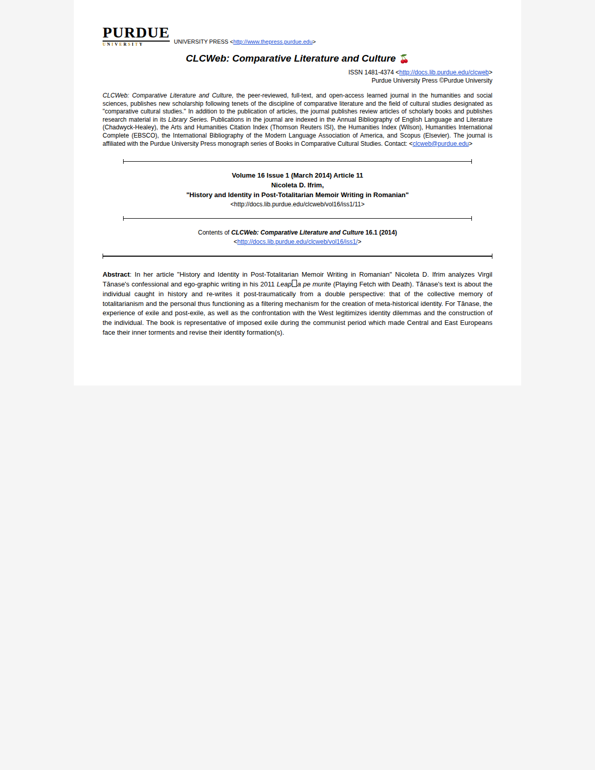PURDUE UNIVERSITY
UNIVERSITY PRESS <http://www.thepress.purdue.edu>
CLCWeb: Comparative Literature and Culture🍒
ISSN 1481-4374 <http://docs.lib.purdue.edu/clcweb>
Purdue University Press ©Purdue University
CLCWeb: Comparative Literature and Culture, the peer-reviewed, full-text, and open-access learned journal in the humanities and social sciences, publishes new scholarship following tenets of the discipline of comparative literature and the field of cultural studies designated as "comparative cultural studies." In addition to the publication of articles, the journal publishes review articles of scholarly books and publishes research material in its Library Series. Publications in the journal are indexed in the Annual Bibliography of English Language and Literature (Chadwyck-Healey), the Arts and Humanities Citation Index (Thomson Reuters ISI), the Humanities Index (Wilson), Humanities International Complete (EBSCO), the International Bibliography of the Modern Language Association of America, and Scopus (Elsevier). The journal is affiliated with the Purdue University Press monograph series of Books in Comparative Cultural Studies. Contact: <clcweb@purdue.edu>
Volume 16 Issue 1 (March 2014) Article 11
Nicoleta D. Ifrim,
"History and Identity in Post-Totalitarian Memoir Writing in Romanian"
<http://docs.lib.purdue.edu/clcweb/vol16/iss1/11>
Contents of CLCWeb: Comparative Literature and Culture 16.1 (2014)
<http://docs.lib.purdue.edu/clcweb/vol16/iss1/>
Abstract: In her article "History and Identity in Post-Totalitarian Memoir Writing in Romanian" Nicoleta D. Ifrim analyzes Virgil Tănase's confessional and ego-graphic writing in his 2011 Leap a pe murite (Playing Fetch with Death). Tănase's text is about the individual caught in history and re-writes it post-traumatically from a double perspective: that of the collective memory of totalitarianism and the personal thus functioning as a filtering mechanism for the creation of meta-historical identity. For Tănase, the experience of exile and post-exile, as well as the confrontation with the West legitimizes identity dilemmas and the construction of the individual. The book is representative of imposed exile during the communist period which made Central and East Europeans face their inner torments and revise their identity formation(s).